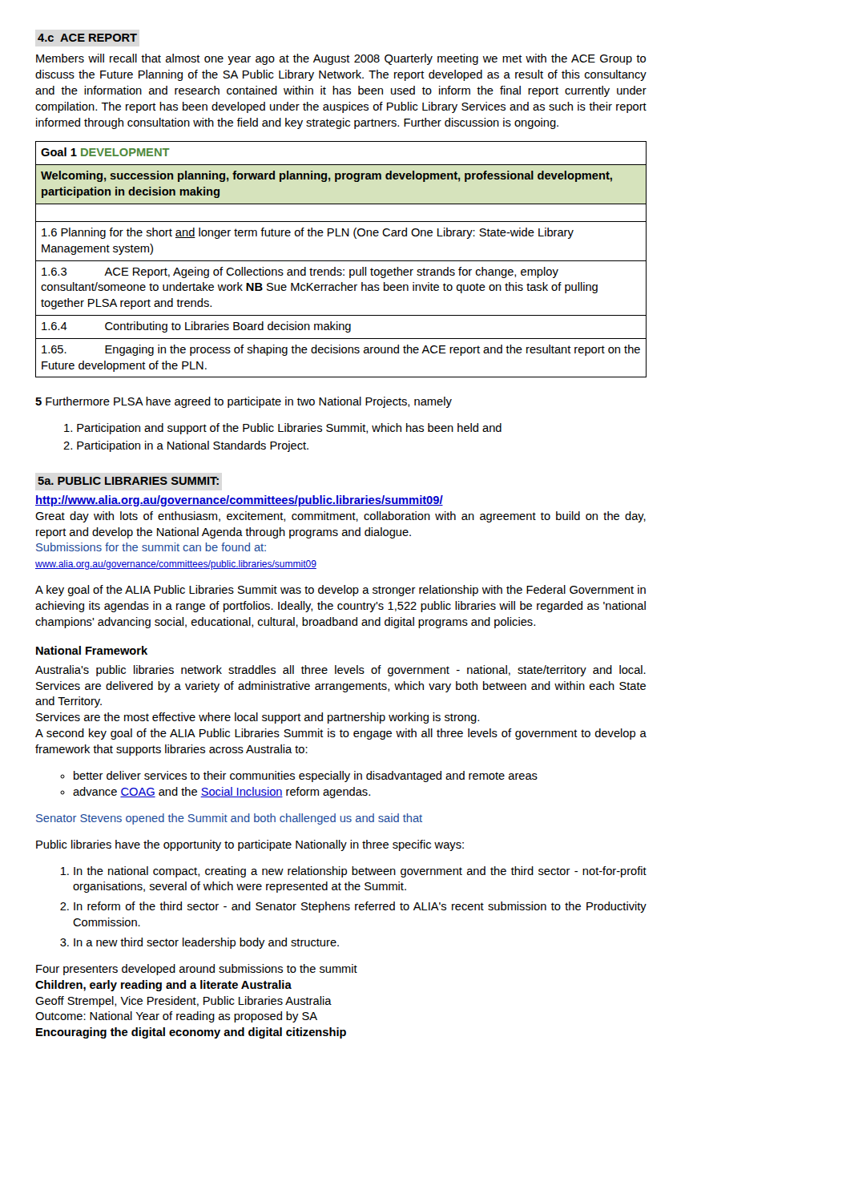4.c ACE REPORT
Members will recall that almost one year ago at the August 2008 Quarterly meeting we met with the ACE Group to discuss the Future Planning of the SA Public Library Network. The report developed as a result of this consultancy and the information and research contained within it has been used to inform the final report currently under compilation. The report has been developed under the auspices of Public Library Services and as such is their report informed through consultation with the field and key strategic partners. Further discussion is ongoing.
| Goal 1 DEVELOPMENT |
| Welcoming, succession planning, forward planning, program development, professional development, participation in decision making |
| 1.6 Planning for the short and longer term future of the PLN (One Card One Library: State-wide Library Management system) |
| 1.6.3 ACE Report, Ageing of Collections and trends: pull together strands for change, employ consultant/someone to undertake work NB Sue McKerracher has been invite to quote on this task of pulling together PLSA report and trends. |
| 1.6.4 Contributing to Libraries Board decision making |
| 1.65. Engaging in the process of shaping the decisions around the ACE report and the resultant report on the Future development of the PLN. |
5 Furthermore PLSA have agreed to participate in two National Projects, namely
Participation and support of the Public Libraries Summit, which has been held and
Participation in a National Standards Project.
5a. PUBLIC LIBRARIES SUMMIT:
http://www.alia.org.au/governance/committees/public.libraries/summit09/
Great day with lots of enthusiasm, excitement, commitment, collaboration with an agreement to build on the day, report and develop the National Agenda through programs and dialogue.
Submissions for the summit can be found at:
www.alia.org.au/governance/committees/public.libraries/summit09
A key goal of the ALIA Public Libraries Summit was to develop a stronger relationship with the Federal Government in achieving its agendas in a range of portfolios. Ideally, the country's 1,522 public libraries will be regarded as 'national champions' advancing social, educational, cultural, broadband and digital programs and policies.
National Framework
Australia's public libraries network straddles all three levels of government - national, state/territory and local. Services are delivered by a variety of administrative arrangements, which vary both between and within each State and Territory.
Services are the most effective where local support and partnership working is strong.
A second key goal of the ALIA Public Libraries Summit is to engage with all three levels of government to develop a framework that supports libraries across Australia to:
better deliver services to their communities especially in disadvantaged and remote areas
advance COAG and the Social Inclusion reform agendas.
Senator Stevens opened the Summit and both challenged us and said that
Public libraries have the opportunity to participate Nationally in three specific ways:
In the national compact, creating a new relationship between government and the third sector - not-for-profit organisations, several of which were represented at the Summit.
In reform of the third sector - and Senator Stephens referred to ALIA's recent submission to the Productivity Commission.
In a new third sector leadership body and structure.
Four presenters developed around submissions to the summit
Children, early reading and a literate Australia
Geoff Strempel, Vice President, Public Libraries Australia
Outcome: National Year of reading as proposed by SA
Encouraging the digital economy and digital citizenship